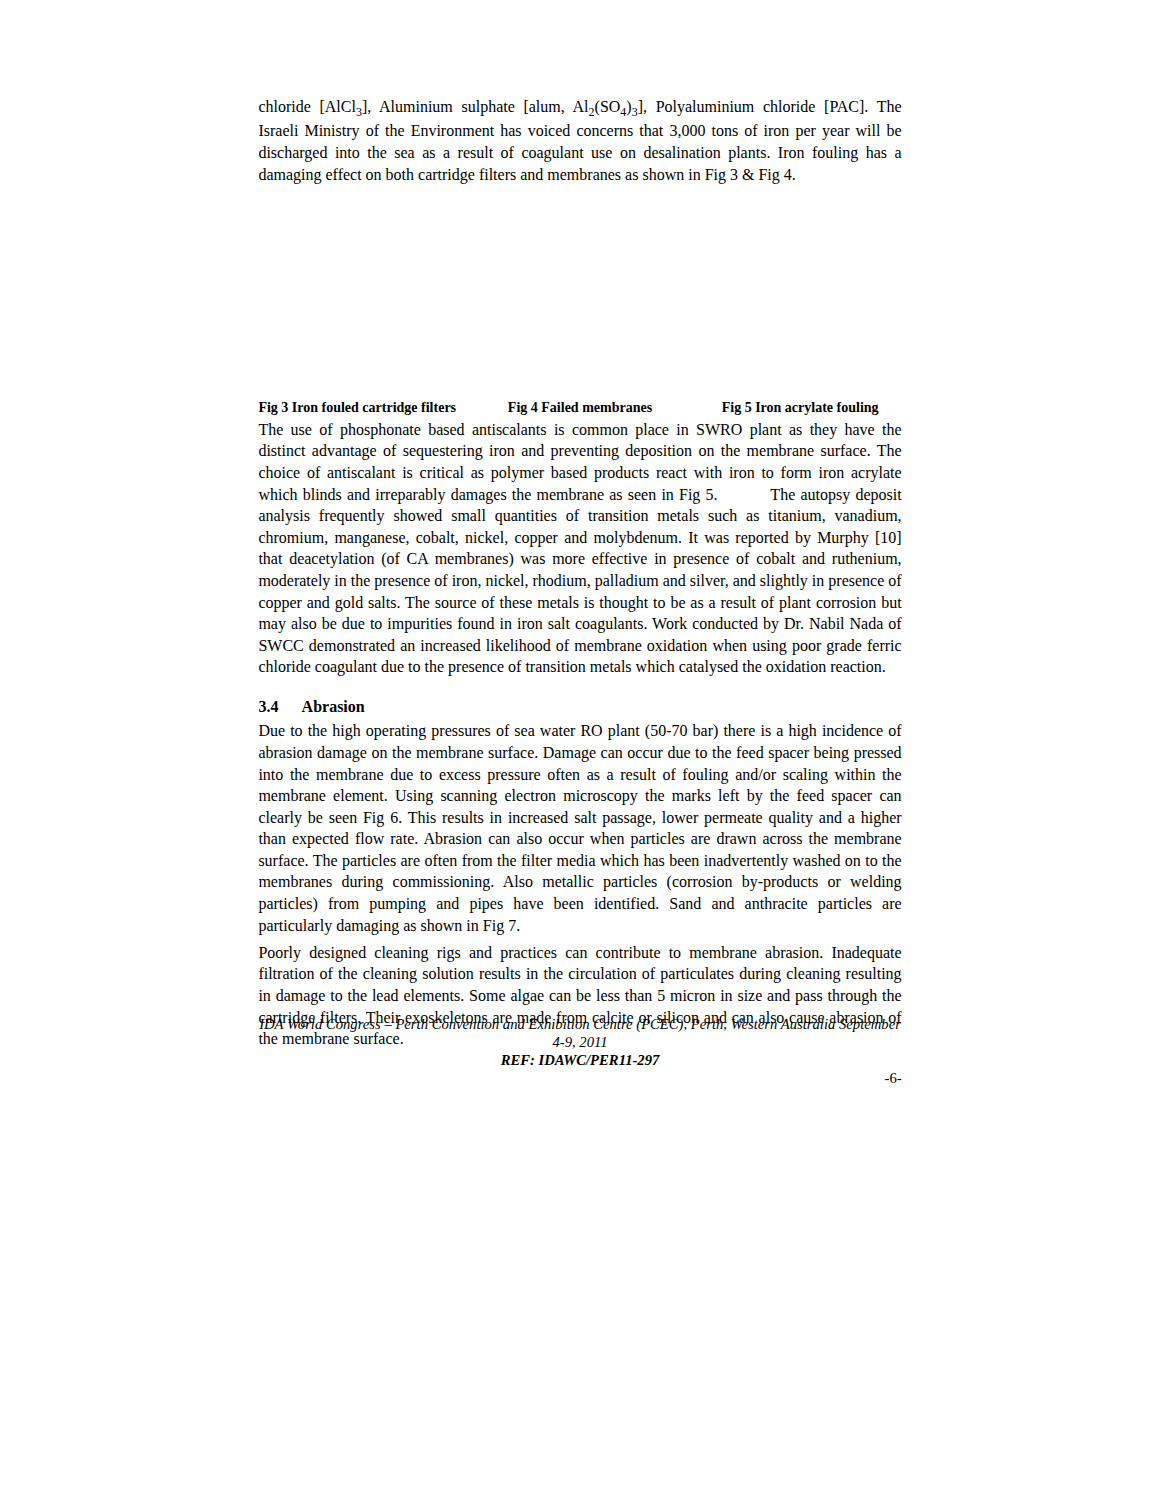chloride [AlCl3], Aluminium sulphate [alum, Al2(SO4)3], Polyaluminium chloride [PAC]. The Israeli Ministry of the Environment has voiced concerns that 3,000 tons of iron per year will be discharged into the sea as a result of coagulant use on desalination plants. Iron fouling has a damaging effect on both cartridge filters and membranes as shown in Fig 3 & Fig 4.
Fig 3 Iron fouled cartridge filters Fig 4 Failed membranes Fig 5 Iron acrylate fouling
The use of phosphonate based antiscalants is common place in SWRO plant as they have the distinct advantage of sequestering iron and preventing deposition on the membrane surface. The choice of antiscalant is critical as polymer based products react with iron to form iron acrylate which blinds and irreparably damages the membrane as seen in Fig 5. The autopsy deposit analysis frequently showed small quantities of transition metals such as titanium, vanadium, chromium, manganese, cobalt, nickel, copper and molybdenum. It was reported by Murphy [10] that deacetylation (of CA membranes) was more effective in presence of cobalt and ruthenium, moderately in the presence of iron, nickel, rhodium, palladium and silver, and slightly in presence of copper and gold salts. The source of these metals is thought to be as a result of plant corrosion but may also be due to impurities found in iron salt coagulants. Work conducted by Dr. Nabil Nada of SWCC demonstrated an increased likelihood of membrane oxidation when using poor grade ferric chloride coagulant due to the presence of transition metals which catalysed the oxidation reaction.
3.4 Abrasion
Due to the high operating pressures of sea water RO plant (50-70 bar) there is a high incidence of abrasion damage on the membrane surface. Damage can occur due to the feed spacer being pressed into the membrane due to excess pressure often as a result of fouling and/or scaling within the membrane element. Using scanning electron microscopy the marks left by the feed spacer can clearly be seen Fig 6. This results in increased salt passage, lower permeate quality and a higher than expected flow rate. Abrasion can also occur when particles are drawn across the membrane surface. The particles are often from the filter media which has been inadvertently washed on to the membranes during commissioning. Also metallic particles (corrosion by-products or welding particles) from pumping and pipes have been identified. Sand and anthracite particles are particularly damaging as shown in Fig 7.
Poorly designed cleaning rigs and practices can contribute to membrane abrasion. Inadequate filtration of the cleaning solution results in the circulation of particulates during cleaning resulting in damage to the lead elements. Some algae can be less than 5 micron in size and pass through the cartridge filters. Their exoskeletons are made from calcite or silicon and can also cause abrasion of the membrane surface.
IDA World Congress – Perth Convention and Exhibition Centre (PCEC), Perth, Western Australia September 4-9, 2011
REF: IDAWC/PER11-297
-6-